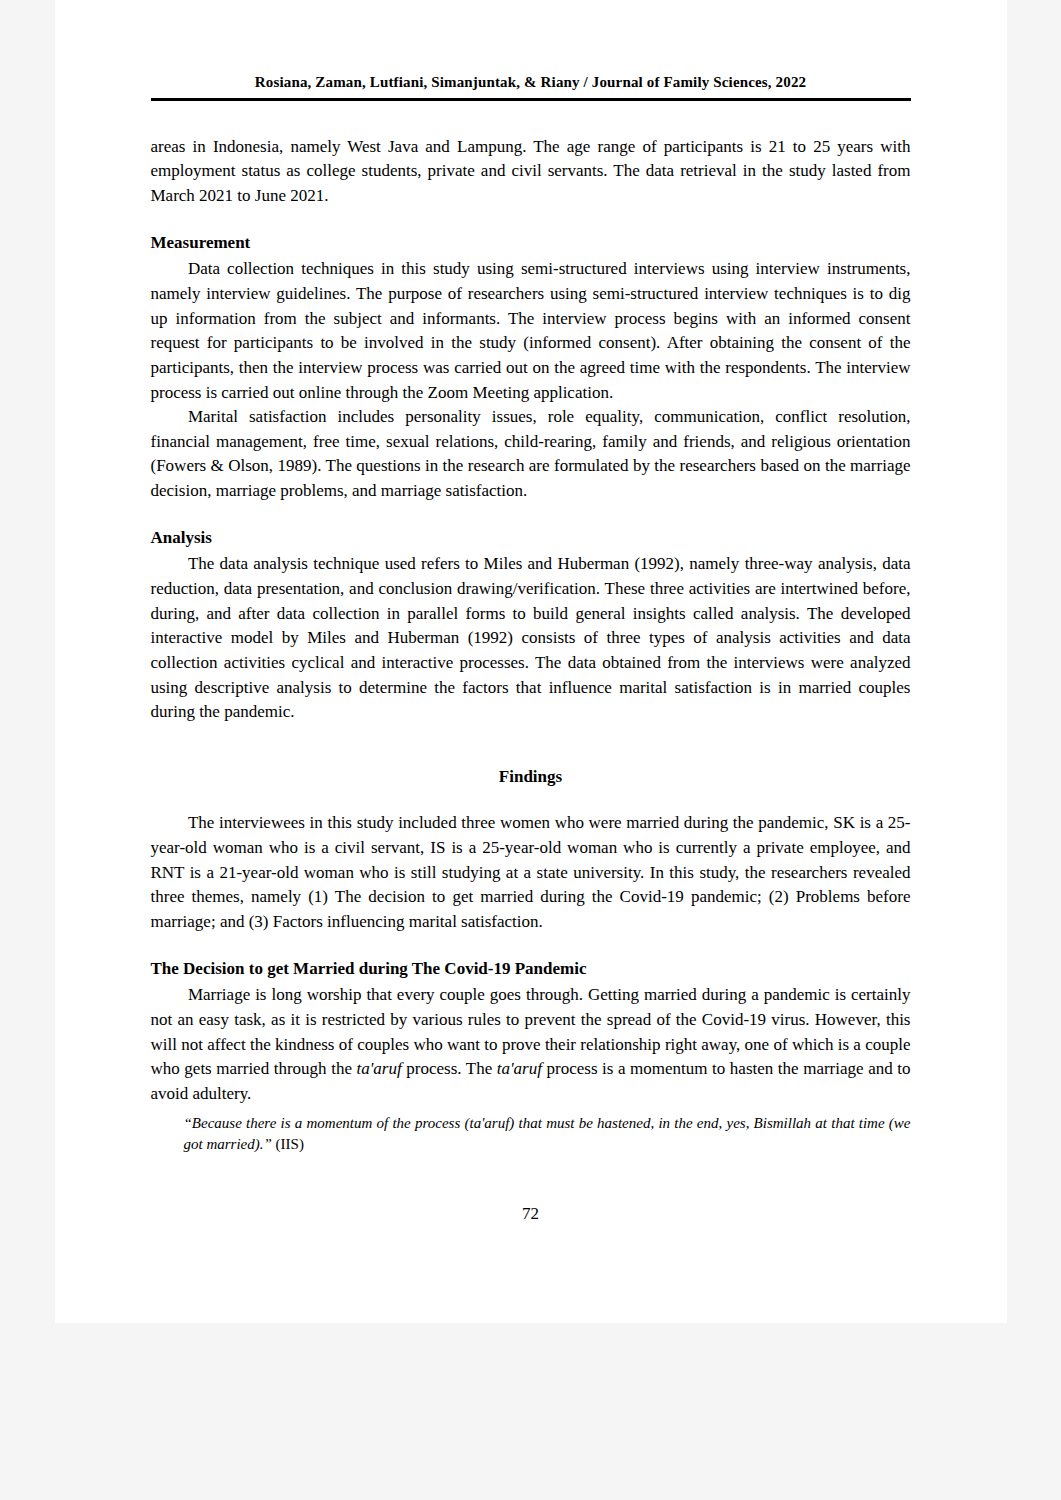Rosiana, Zaman, Lutfiani, Simanjuntak, & Riany / Journal of Family Sciences, 2022
areas in Indonesia, namely West Java and Lampung. The age range of participants is 21 to 25 years with employment status as college students, private and civil servants. The data retrieval in the study lasted from March 2021 to June 2021.
Measurement
Data collection techniques in this study using semi-structured interviews using interview instruments, namely interview guidelines. The purpose of researchers using semi-structured interview techniques is to dig up information from the subject and informants. The interview process begins with an informed consent request for participants to be involved in the study (informed consent). After obtaining the consent of the participants, then the interview process was carried out on the agreed time with the respondents. The interview process is carried out online through the Zoom Meeting application.
Marital satisfaction includes personality issues, role equality, communication, conflict resolution, financial management, free time, sexual relations, child-rearing, family and friends, and religious orientation (Fowers & Olson, 1989). The questions in the research are formulated by the researchers based on the marriage decision, marriage problems, and marriage satisfaction.
Analysis
The data analysis technique used refers to Miles and Huberman (1992), namely three-way analysis, data reduction, data presentation, and conclusion drawing/verification. These three activities are intertwined before, during, and after data collection in parallel forms to build general insights called analysis. The developed interactive model by Miles and Huberman (1992) consists of three types of analysis activities and data collection activities cyclical and interactive processes. The data obtained from the interviews were analyzed using descriptive analysis to determine the factors that influence marital satisfaction is in married couples during the pandemic.
Findings
The interviewees in this study included three women who were married during the pandemic, SK is a 25-year-old woman who is a civil servant, IS is a 25-year-old woman who is currently a private employee, and RNT is a 21-year-old woman who is still studying at a state university. In this study, the researchers revealed three themes, namely (1) The decision to get married during the Covid-19 pandemic; (2) Problems before marriage; and (3) Factors influencing marital satisfaction.
The Decision to get Married during The Covid-19 Pandemic
Marriage is long worship that every couple goes through. Getting married during a pandemic is certainly not an easy task, as it is restricted by various rules to prevent the spread of the Covid-19 virus. However, this will not affect the kindness of couples who want to prove their relationship right away, one of which is a couple who gets married through the ta'aruf process. The ta'aruf process is a momentum to hasten the marriage and to avoid adultery.
“Because there is a momentum of the process (ta'aruf) that must be hastened, in the end, yes, Bismillah at that time (we got married).” (IIS)
72